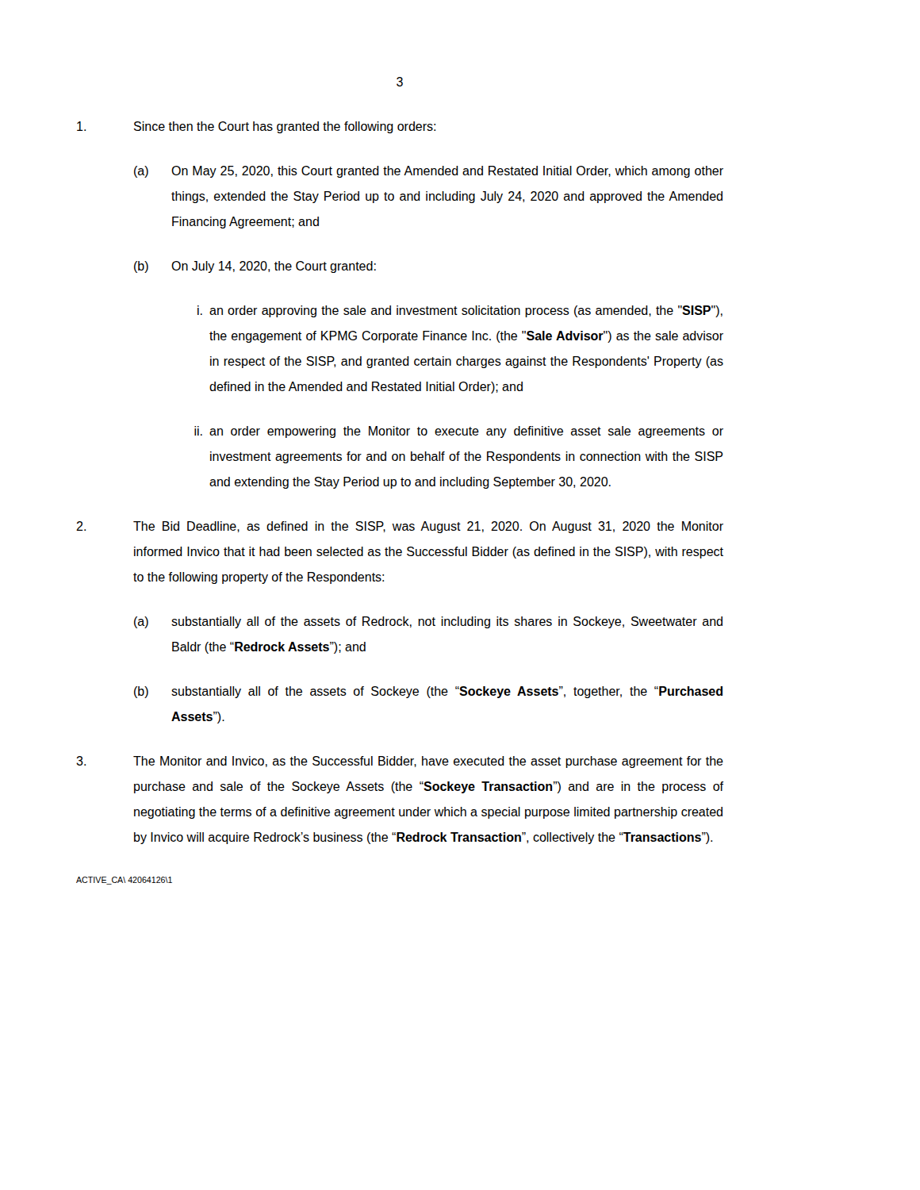3
Since then the Court has granted the following orders:
On May 25, 2020, this Court granted the Amended and Restated Initial Order, which among other things, extended the Stay Period up to and including July 24, 2020 and approved the Amended Financing Agreement; and
On July 14, 2020, the Court granted:
an order approving the sale and investment solicitation process (as amended, the "SISP"), the engagement of KPMG Corporate Finance Inc. (the "Sale Advisor") as the sale advisor in respect of the SISP, and granted certain charges against the Respondents' Property (as defined in the Amended and Restated Initial Order); and
an order empowering the Monitor to execute any definitive asset sale agreements or investment agreements for and on behalf of the Respondents in connection with the SISP and extending the Stay Period up to and including September 30, 2020.
The Bid Deadline, as defined in the SISP, was August 21, 2020. On August 31, 2020 the Monitor informed Invico that it had been selected as the Successful Bidder (as defined in the SISP), with respect to the following property of the Respondents:
substantially all of the assets of Redrock, not including its shares in Sockeye, Sweetwater and Baldr (the “Redrock Assets”); and
substantially all of the assets of Sockeye (the “Sockeye Assets”, together, the “Purchased Assets”).
The Monitor and Invico, as the Successful Bidder, have executed the asset purchase agreement for the purchase and sale of the Sockeye Assets (the “Sockeye Transaction”) and are in the process of negotiating the terms of a definitive agreement under which a special purpose limited partnership created by Invico will acquire Redrock’s business (the “Redrock Transaction”, collectively the “Transactions”).
ACTIVE_CA\ 42064126\1